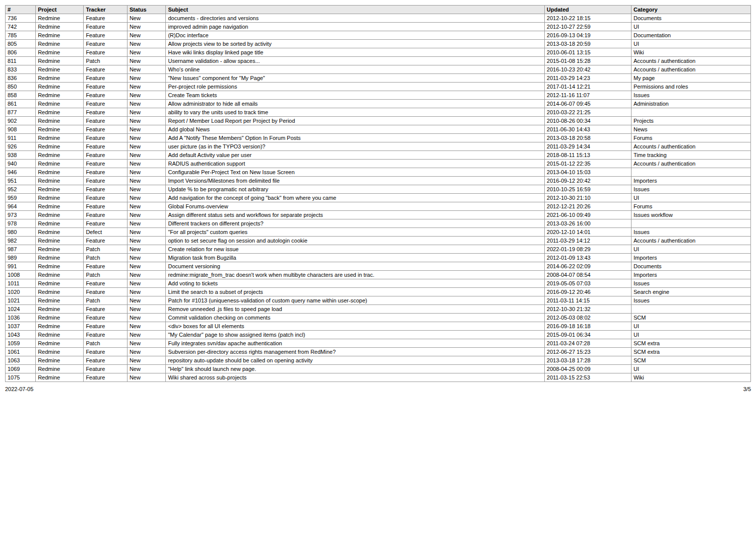| # | Project | Tracker | Status | Subject | Updated | Category |
| --- | --- | --- | --- | --- | --- | --- |
| 736 | Redmine | Feature | New | documents - directories and versions | 2012-10-22 18:15 | Documents |
| 742 | Redmine | Feature | New | improved admin page navigation | 2012-10-27 22:59 | UI |
| 785 | Redmine | Feature | New | (R)Doc interface | 2016-09-13 04:19 | Documentation |
| 805 | Redmine | Feature | New | Allow projects view to be sorted by activity | 2013-03-18 20:59 | UI |
| 806 | Redmine | Feature | New | Have wiki links display linked page title | 2010-06-01 13:15 | Wiki |
| 811 | Redmine | Patch | New | Username validation - allow spaces... | 2015-01-08 15:28 | Accounts / authentication |
| 833 | Redmine | Feature | New | Who's online | 2016-10-23 20:42 | Accounts / authentication |
| 836 | Redmine | Feature | New | "New Issues" component for "My Page" | 2011-03-29 14:23 | My page |
| 850 | Redmine | Feature | New | Per-project role permissions | 2017-01-14 12:21 | Permissions and roles |
| 858 | Redmine | Feature | New | Create Team tickets | 2012-11-16 11:07 | Issues |
| 861 | Redmine | Feature | New | Allow administrator to hide all emails | 2014-06-07 09:45 | Administration |
| 877 | Redmine | Feature | New | ability to vary the units used to track time | 2010-03-22 21:25 | |
| 902 | Redmine | Feature | New | Report / Member Load Report per Project by Period | 2010-08-26 00:34 | Projects |
| 908 | Redmine | Feature | New | Add global News | 2011-06-30 14:43 | News |
| 911 | Redmine | Feature | New | Add A "Notify These Members" Option In Forum Posts | 2013-03-18 20:58 | Forums |
| 926 | Redmine | Feature | New | user picture (as in the TYPO3 version)? | 2011-03-29 14:34 | Accounts / authentication |
| 938 | Redmine | Feature | New | Add default Activity value per user | 2018-08-11 15:13 | Time tracking |
| 940 | Redmine | Feature | New | RADIUS authentication support | 2015-01-12 22:35 | Accounts / authentication |
| 946 | Redmine | Feature | New | Configurable Per-Project Text on New Issue Screen | 2013-04-10 15:03 | |
| 951 | Redmine | Feature | New | Import Versions/Milestones from delimited file | 2016-09-12 20:42 | Importers |
| 952 | Redmine | Feature | New | Update % to be programatic not arbitrary | 2010-10-25 16:59 | Issues |
| 959 | Redmine | Feature | New | Add navigation for the concept of going "back" from where you came | 2012-10-30 21:10 | UI |
| 964 | Redmine | Feature | New | Global Forums-overview | 2012-12-21 20:26 | Forums |
| 973 | Redmine | Feature | New | Assign different status sets and workflows for separate projects | 2021-06-10 09:49 | Issues workflow |
| 978 | Redmine | Feature | New | Different trackers on different projects? | 2013-03-26 16:00 | |
| 980 | Redmine | Defect | New | "For all projects" custom queries | 2020-12-10 14:01 | Issues |
| 982 | Redmine | Feature | New | option to set secure flag on session and autologin cookie | 2011-03-29 14:12 | Accounts / authentication |
| 987 | Redmine | Patch | New | Create relation for new issue | 2022-01-19 08:29 | UI |
| 989 | Redmine | Patch | New | Migration task from Bugzilla | 2012-01-09 13:43 | Importers |
| 991 | Redmine | Feature | New | Document versioning | 2014-06-22 02:09 | Documents |
| 1008 | Redmine | Patch | New | redmine:migrate_from_trac doesn't work when multibyte characters are used in trac. | 2008-04-07 08:54 | Importers |
| 1011 | Redmine | Feature | New | Add voting to tickets | 2019-05-05 07:03 | Issues |
| 1020 | Redmine | Feature | New | Limit the search to a subset of projects | 2016-09-12 20:46 | Search engine |
| 1021 | Redmine | Patch | New | Patch for #1013 (uniqueness-validation of custom query name within user-scope) | 2011-03-11 14:15 | Issues |
| 1024 | Redmine | Feature | New | Remove unneeded .js files to speed page load | 2012-10-30 21:32 | |
| 1036 | Redmine | Feature | New | Commit validation checking on comments | 2012-05-03 08:02 | SCM |
| 1037 | Redmine | Feature | New | <div> boxes for all UI elements | 2016-09-18 16:18 | UI |
| 1043 | Redmine | Feature | New | "My Calendar" page to show assigned items (patch incl) | 2015-09-01 06:34 | UI |
| 1059 | Redmine | Patch | New | Fully integrates svn/dav apache authentication | 2011-03-24 07:28 | SCM extra |
| 1061 | Redmine | Feature | New | Subversion per-directory access rights management from RedMine? | 2012-06-27 15:23 | SCM extra |
| 1063 | Redmine | Feature | New | repository auto-update should be called on opening activity | 2013-03-18 17:28 | SCM |
| 1069 | Redmine | Feature | New | "Help" link should launch new page. | 2008-04-25 00:09 | UI |
| 1075 | Redmine | Feature | New | Wiki shared across sub-projects | 2011-03-15 22:53 | Wiki |
2022-07-05 3/5